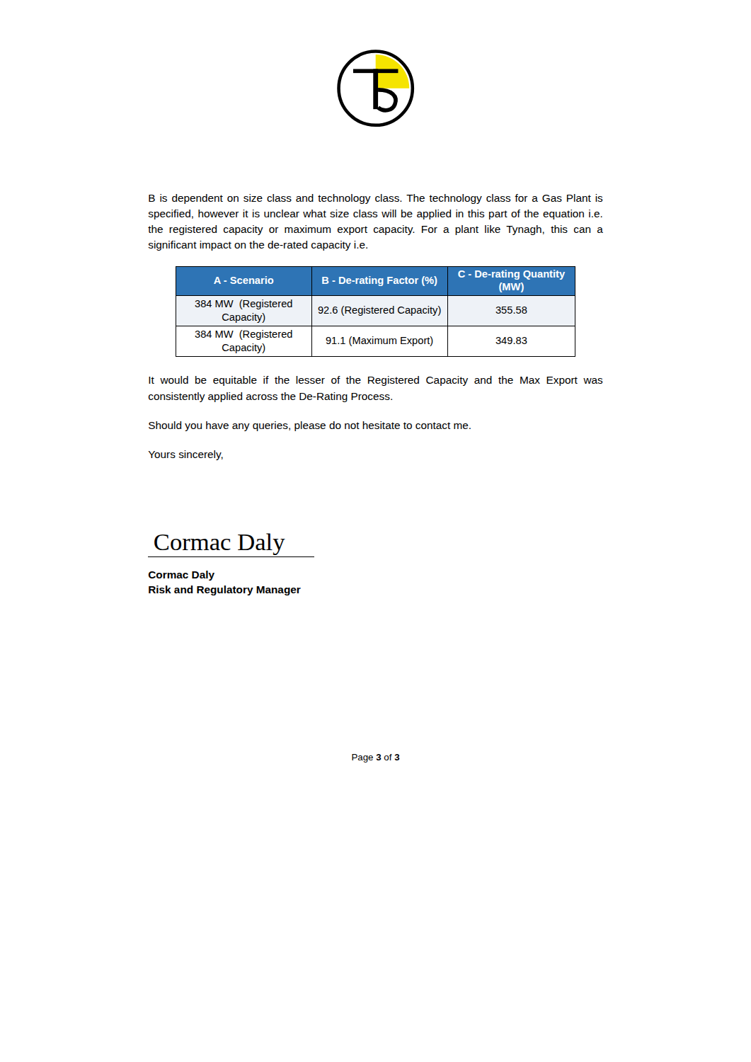B is dependent on size class and technology class. The technology class for a Gas Plant is specified, however it is unclear what size class will be applied in this part of the equation i.e. the registered capacity or maximum export capacity. For a plant like Tynagh, this can a significant impact on the de-rated capacity i.e.
| A - Scenario | B - De-rating Factor (%) | C - De-rating Quantity (MW) |
| --- | --- | --- |
| 384 MW (Registered Capacity) | 92.6 (Registered Capacity) | 355.58 |
| 384 MW (Registered Capacity) | 91.1 (Maximum Export) | 349.83 |
It would be equitable if the lesser of the Registered Capacity and the Max Export was consistently applied across the De-Rating Process.
Should you have any queries, please do not hesitate to contact me.
Yours sincerely,
Cormac Daly
Cormac Daly
Risk and Regulatory Manager
Page 3 of 3